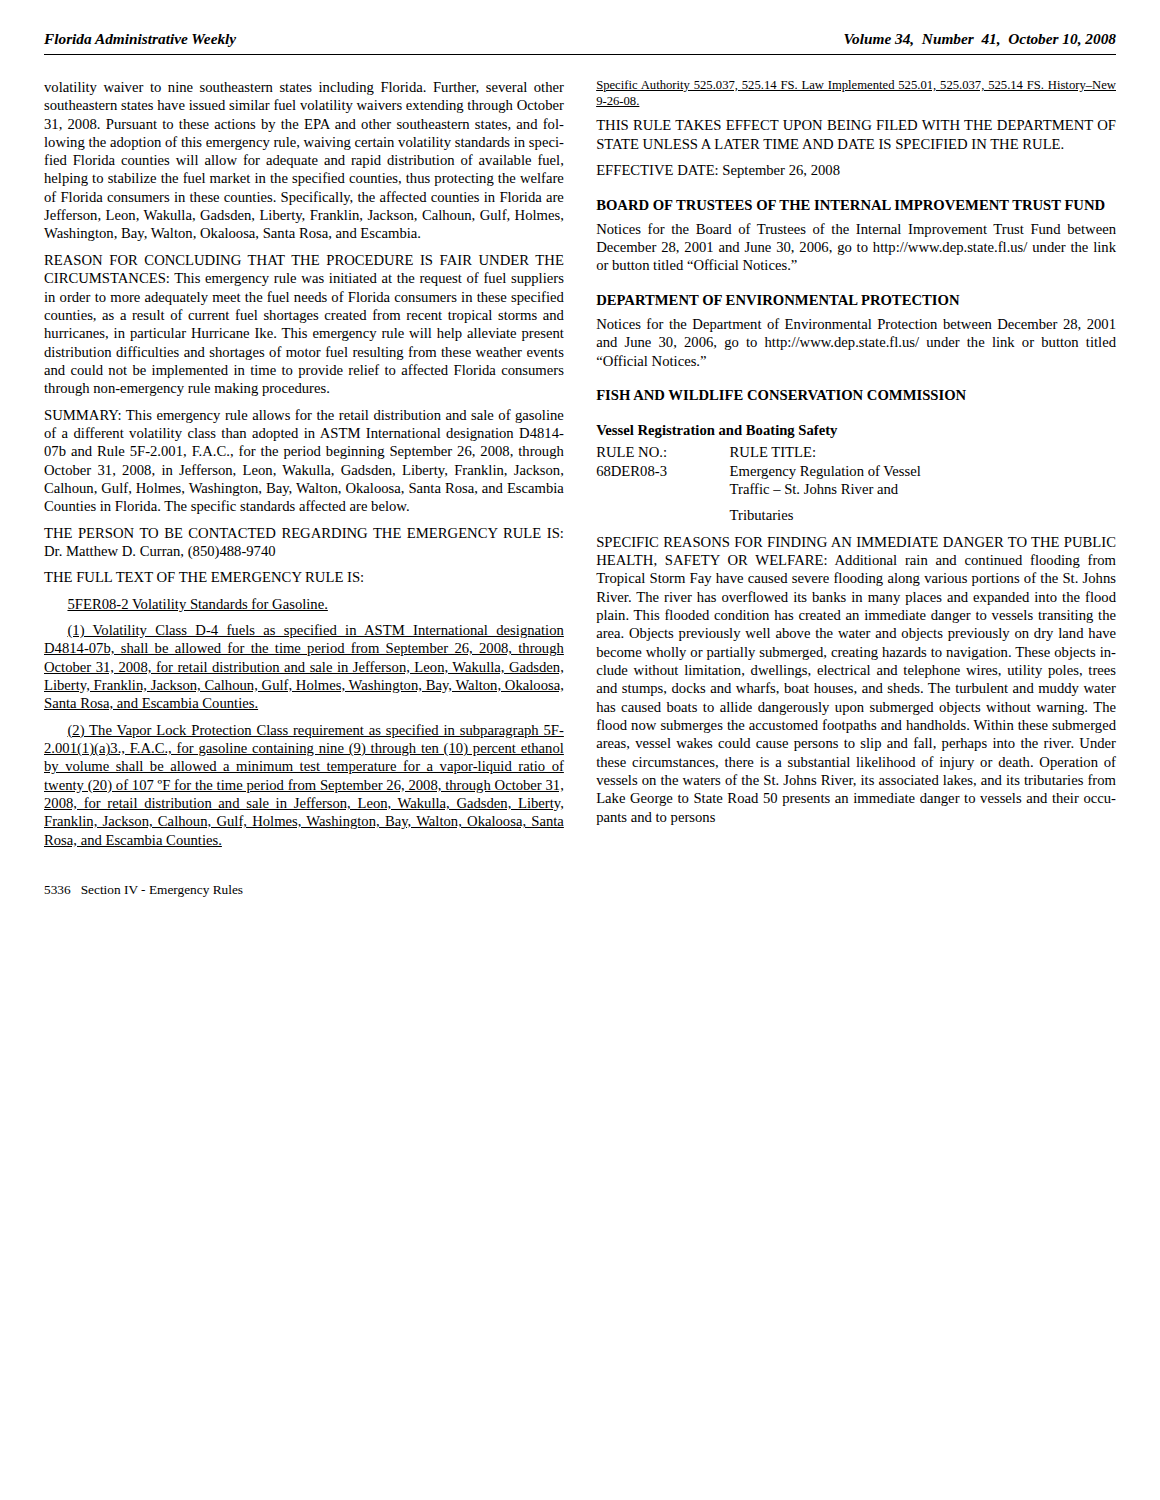Florida Administrative Weekly Volume 34, Number 41, October 10, 2008
volatility waiver to nine southeastern states including Florida. Further, several other southeastern states have issued similar fuel volatility waivers extending through October 31, 2008. Pursuant to these actions by the EPA and other southeastern states, and following the adoption of this emergency rule, waiving certain volatility standards in specified Florida counties will allow for adequate and rapid distribution of available fuel, helping to stabilize the fuel market in the specified counties, thus protecting the welfare of Florida consumers in these counties. Specifically, the affected counties in Florida are Jefferson, Leon, Wakulla, Gadsden, Liberty, Franklin, Jackson, Calhoun, Gulf, Holmes, Washington, Bay, Walton, Okaloosa, Santa Rosa, and Escambia.
REASON FOR CONCLUDING THAT THE PROCEDURE IS FAIR UNDER THE CIRCUMSTANCES: This emergency rule was initiated at the request of fuel suppliers in order to more adequately meet the fuel needs of Florida consumers in these specified counties, as a result of current fuel shortages created from recent tropical storms and hurricanes, in particular Hurricane Ike. This emergency rule will help alleviate present distribution difficulties and shortages of motor fuel resulting from these weather events and could not be implemented in time to provide relief to affected Florida consumers through non-emergency rule making procedures.
SUMMARY: This emergency rule allows for the retail distribution and sale of gasoline of a different volatility class than adopted in ASTM International designation D4814-07b and Rule 5F-2.001, F.A.C., for the period beginning September 26, 2008, through October 31, 2008, in Jefferson, Leon, Wakulla, Gadsden, Liberty, Franklin, Jackson, Calhoun, Gulf, Holmes, Washington, Bay, Walton, Okaloosa, Santa Rosa, and Escambia Counties in Florida. The specific standards affected are below.
THE PERSON TO BE CONTACTED REGARDING THE EMERGENCY RULE IS: Dr. Matthew D. Curran, (850)488-9740
THE FULL TEXT OF THE EMERGENCY RULE IS:
5FER08-2 Volatility Standards for Gasoline.
(1) Volatility Class D-4 fuels as specified in ASTM International designation D4814-07b, shall be allowed for the time period from September 26, 2008, through October 31, 2008, for retail distribution and sale in Jefferson, Leon, Wakulla, Gadsden, Liberty, Franklin, Jackson, Calhoun, Gulf, Holmes, Washington, Bay, Walton, Okaloosa, Santa Rosa, and Escambia Counties.
(2) The Vapor Lock Protection Class requirement as specified in subparagraph 5F-2.001(1)(a)3., F.A.C., for gasoline containing nine (9) through ten (10) percent ethanol by volume shall be allowed a minimum test temperature for a vapor-liquid ratio of twenty (20) of 107 ºF for the time period from September 26, 2008, through October 31, 2008, for retail distribution and sale in Jefferson, Leon, Wakulla, Gadsden, Liberty, Franklin, Jackson, Calhoun, Gulf, Holmes, Washington, Bay, Walton, Okaloosa, Santa Rosa, and Escambia Counties.
Specific Authority 525.037, 525.14 FS. Law Implemented 525.01, 525.037, 525.14 FS. History–New 9-26-08.
THIS RULE TAKES EFFECT UPON BEING FILED WITH THE DEPARTMENT OF STATE UNLESS A LATER TIME AND DATE IS SPECIFIED IN THE RULE.
EFFECTIVE DATE: September 26, 2008
Board of Trustees of the Internal Improvement Trust Fund
Notices for the Board of Trustees of the Internal Improvement Trust Fund between December 28, 2001 and June 30, 2006, go to http://www.dep.state.fl.us/ under the link or button titled “Official Notices.”
Department of Environmental Protection
Notices for the Department of Environmental Protection between December 28, 2001 and June 30, 2006, go to http://www.dep.state.fl.us/ under the link or button titled “Official Notices.”
Fish and Wildlife Conservation Commission
Vessel Registration and Boating Safety
RULE NO.: RULE TITLE:
68DER08-3 Emergency Regulation of Vessel
Traffic – St. Johns River and
Tributaries
SPECIFIC REASONS FOR FINDING AN IMMEDIATE DANGER TO THE PUBLIC HEALTH, SAFETY OR WELFARE: Additional rain and continued flooding from Tropical Storm Fay have caused severe flooding along various portions of the St. Johns River. The river has overflowed its banks in many places and expanded into the flood plain. This flooded condition has created an immediate danger to vessels transiting the area. Objects previously well above the water and objects previously on dry land have become wholly or partially submerged, creating hazards to navigation. These objects include without limitation, dwellings, electrical and telephone wires, utility poles, trees and stumps, docks and wharfs, boat houses, and sheds. The turbulent and muddy water has caused boats to allide dangerously upon submerged objects without warning. The flood now submerges the accustomed footpaths and handholds. Within these submerged areas, vessel wakes could cause persons to slip and fall, perhaps into the river. Under these circumstances, there is a substantial likelihood of injury or death. Operation of vessels on the waters of the St. Johns River, its associated lakes, and its tributaries from Lake George to State Road 50 presents an immediate danger to vessels and their occupants and to persons
5336 Section IV - Emergency Rules